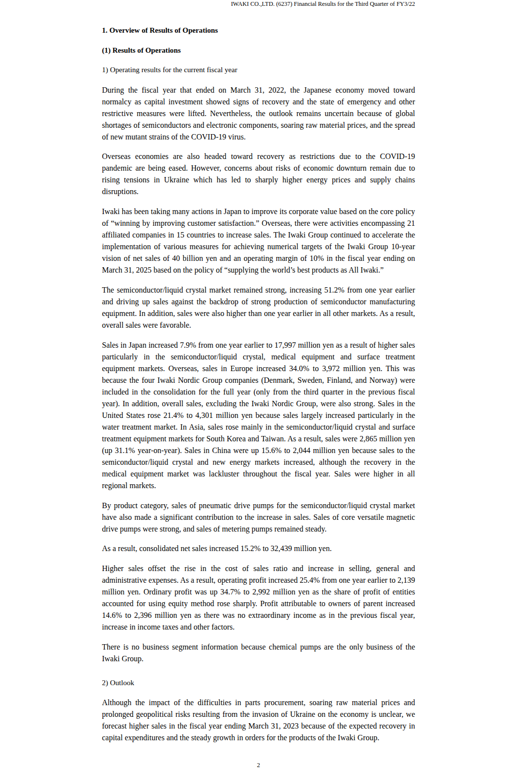IWAKI CO.,LTD. (6237) Financial Results for the Third Quarter of FY3/22
1. Overview of Results of Operations
(1) Results of Operations
1) Operating results for the current fiscal year
During the fiscal year that ended on March 31, 2022, the Japanese economy moved toward normalcy as capital investment showed signs of recovery and the state of emergency and other restrictive measures were lifted. Nevertheless, the outlook remains uncertain because of global shortages of semiconductors and electronic components, soaring raw material prices, and the spread of new mutant strains of the COVID-19 virus.
Overseas economies are also headed toward recovery as restrictions due to the COVID-19 pandemic are being eased. However, concerns about risks of economic downturn remain due to rising tensions in Ukraine which has led to sharply higher energy prices and supply chains disruptions.
Iwaki has been taking many actions in Japan to improve its corporate value based on the core policy of “winning by improving customer satisfaction.” Overseas, there were activities encompassing 21 affiliated companies in 15 countries to increase sales. The Iwaki Group continued to accelerate the implementation of various measures for achieving numerical targets of the Iwaki Group 10-year vision of net sales of 40 billion yen and an operating margin of 10% in the fiscal year ending on March 31, 2025 based on the policy of “supplying the world’s best products as All Iwaki.”
The semiconductor/liquid crystal market remained strong, increasing 51.2% from one year earlier and driving up sales against the backdrop of strong production of semiconductor manufacturing equipment. In addition, sales were also higher than one year earlier in all other markets. As a result, overall sales were favorable.
Sales in Japan increased 7.9% from one year earlier to 17,997 million yen as a result of higher sales particularly in the semiconductor/liquid crystal, medical equipment and surface treatment equipment markets. Overseas, sales in Europe increased 34.0% to 3,972 million yen. This was because the four Iwaki Nordic Group companies (Denmark, Sweden, Finland, and Norway) were included in the consolidation for the full year (only from the third quarter in the previous fiscal year). In addition, overall sales, excluding the Iwaki Nordic Group, were also strong. Sales in the United States rose 21.4% to 4,301 million yen because sales largely increased particularly in the water treatment market. In Asia, sales rose mainly in the semiconductor/liquid crystal and surface treatment equipment markets for South Korea and Taiwan. As a result, sales were 2,865 million yen (up 31.1% year-on-year). Sales in China were up 15.6% to 2,044 million yen because sales to the semiconductor/liquid crystal and new energy markets increased, although the recovery in the medical equipment market was lackluster throughout the fiscal year. Sales were higher in all regional markets.
By product category, sales of pneumatic drive pumps for the semiconductor/liquid crystal market have also made a significant contribution to the increase in sales. Sales of core versatile magnetic drive pumps were strong, and sales of metering pumps remained steady.
As a result, consolidated net sales increased 15.2% to 32,439 million yen.
Higher sales offset the rise in the cost of sales ratio and increase in selling, general and administrative expenses. As a result, operating profit increased 25.4% from one year earlier to 2,139 million yen. Ordinary profit was up 34.7% to 2,992 million yen as the share of profit of entities accounted for using equity method rose sharply. Profit attributable to owners of parent increased 14.6% to 2,396 million yen as there was no extraordinary income as in the previous fiscal year, increase in income taxes and other factors.
There is no business segment information because chemical pumps are the only business of the Iwaki Group.
2) Outlook
Although the impact of the difficulties in parts procurement, soaring raw material prices and prolonged geopolitical risks resulting from the invasion of Ukraine on the economy is unclear, we forecast higher sales in the fiscal year ending March 31, 2023 because of the expected recovery in capital expenditures and the steady growth in orders for the products of the Iwaki Group.
2